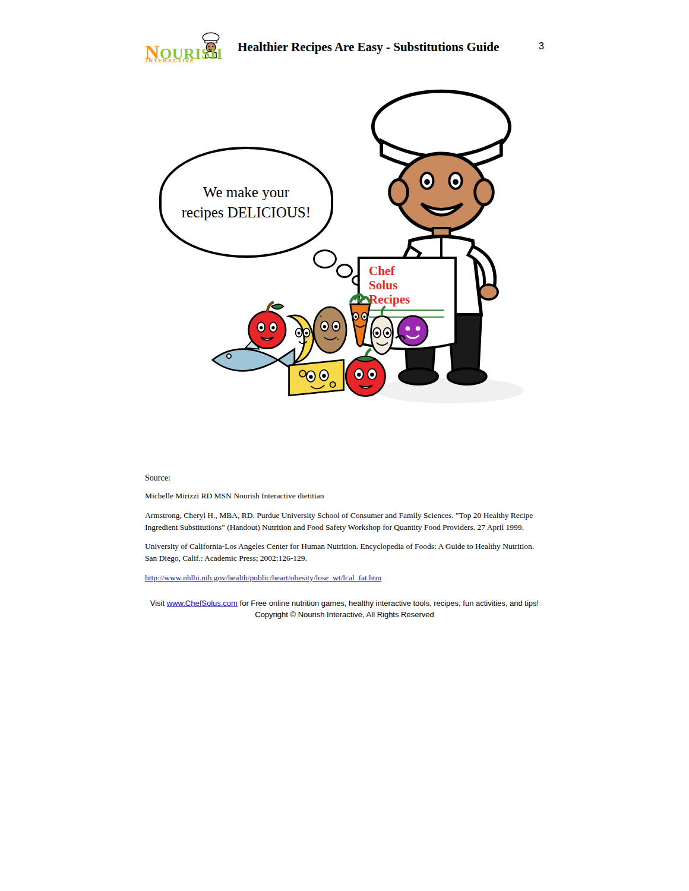NOURISH
INTERACTIVE
Healthier Recipes Are Easy - Substitutions Guide
3
We make your recipes DELICIOUS!
Chef Solus Recipes
Source:
Michelle Mirizzi RD MSN Nourish Interactive dietitian
Armstrong, Cheryl H., MBA, RD. Purdue University School of Consumer and Family Sciences. "Top 20 Healthy Recipe Ingredient Substitutions" (Handout) Nutrition and Food Safety Workshop for Quantity Food Providers. 27 April 1999.
University of California-Los Angeles Center for Human Nutrition. Encyclopedia of Foods: A Guide to Healthy Nutrition. San Diego, Calif.: Academic Press; 2002:126-129.
http://www.nhlbi.nih.gov/health/public/heart/obesity/lose_wt/lcal_fat.htm
Visit www.ChefSolus.com for Free online nutrition games, healthy interactive tools, recipes, fun activities, and tips!
Copyright © Nourish Interactive, All Rights Reserved